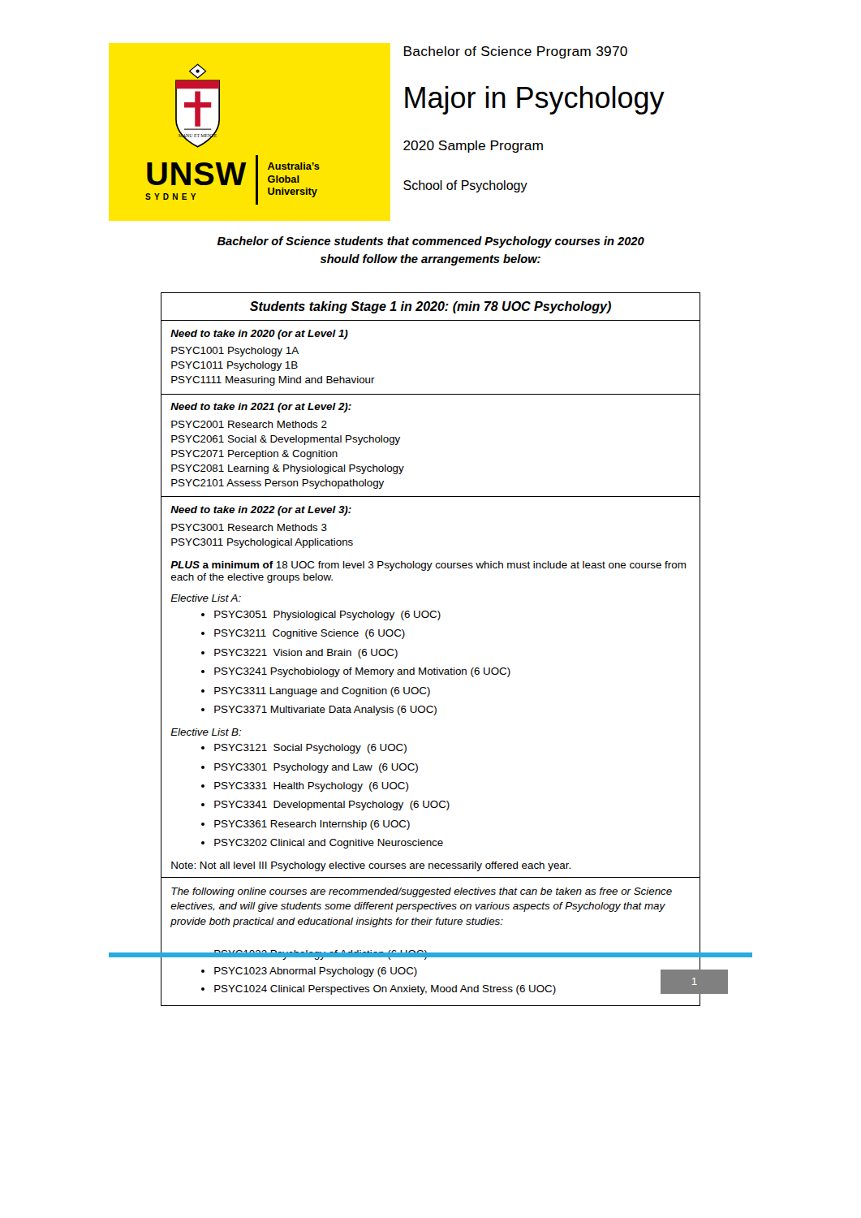MANU ET MENTE
UNSW
SYDNEY
Australia’s
Global
University
Bachelor of Science Program 3970
Major in Psychology
2020 Sample Program
School of Psychology
Bachelor of Science students that commenced Psychology courses in 2020
should follow the arrangements below:
| Students taking Stage 1 in 2020: (min 78 UOC Psychology) |
| Need to take in 2020 (or at Level 1) PSYC1001 Psychology 1A PSYC1011 Psychology 1B PSYC1111 Measuring Mind and Behaviour |
| Need to take in 2021 (or at Level 2): PSYC2001 Research Methods 2 PSYC2061 Social & Developmental Psychology PSYC2071 Perception & Cognition PSYC2081 Learning & Physiological Psychology PSYC2101 Assess Person Psychopathology |
| Need to take in 2022 (or at Level 3): PSYC3001 Research Methods 3 PSYC3011 Psychological Applications PLUS a minimum of 18 UOC from level 3 Psychology courses which must include at least one course from each of the elective groups below. Elective List A: PSYC3051 Physiological Psychology (6 UOC) PSYC3211 Cognitive Science (6 UOC) PSYC3221 Vision and Brain (6 UOC) PSYC3241 Psychobiology of Memory and Motivation (6 UOC) PSYC3311 Language and Cognition (6 UOC) PSYC3371 Multivariate Data Analysis (6 UOC) Elective List B: PSYC3121 Social Psychology (6 UOC) PSYC3301 Psychology and Law (6 UOC) PSYC3331 Health Psychology (6 UOC) PSYC3341 Developmental Psychology (6 UOC) PSYC3361 Research Internship (6 UOC) PSYC3202 Clinical and Cognitive Neuroscience Note: Not all level III Psychology elective courses are necessarily offered each year. |
| The following online courses are recommended/suggested electives that can be taken as free or Science electives, and will give students some different perspectives on various aspects of Psychology that may provide both practical and educational insights for their future studies: PSYC1022 Psychology of Addiction (6 UOC) PSYC1023 Abnormal Psychology (6 UOC) PSYC1024 Clinical Perspectives On Anxiety, Mood And Stress (6 UOC) |
1